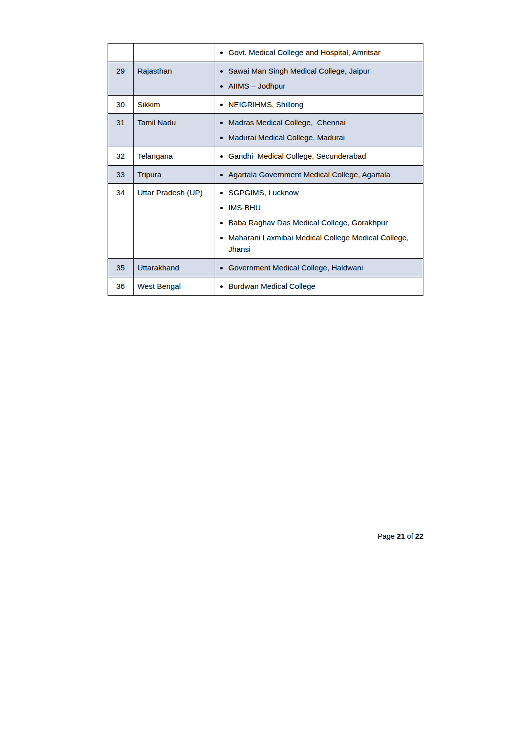| | | Govt. Medical College and Hospital, Amritsar |
| 29 | Rajasthan | Sawai Man Singh Medical College, Jaipur AIIMS – Jodhpur |
| 30 | Sikkim | NEIGRIHMS, Shillong |
| 31 | Tamil Nadu | Madras Medical College, Chennai Madurai Medical College, Madurai |
| 32 | Telangana | Gandhi Medical College, Secunderabad |
| 33 | Tripura | Agartala Government Medical College, Agartala |
| 34 | Uttar Pradesh (UP) | SGPGIMS, Lucknow IMS-BHU Baba Raghav Das Medical College, Gorakhpur Maharani Laxmibai Medical College Medical College, Jhansi |
| 35 | Uttarakhand | Government Medical College, Haldwani |
| 36 | West Bengal | Burdwan Medical College |
Page 21 of 22